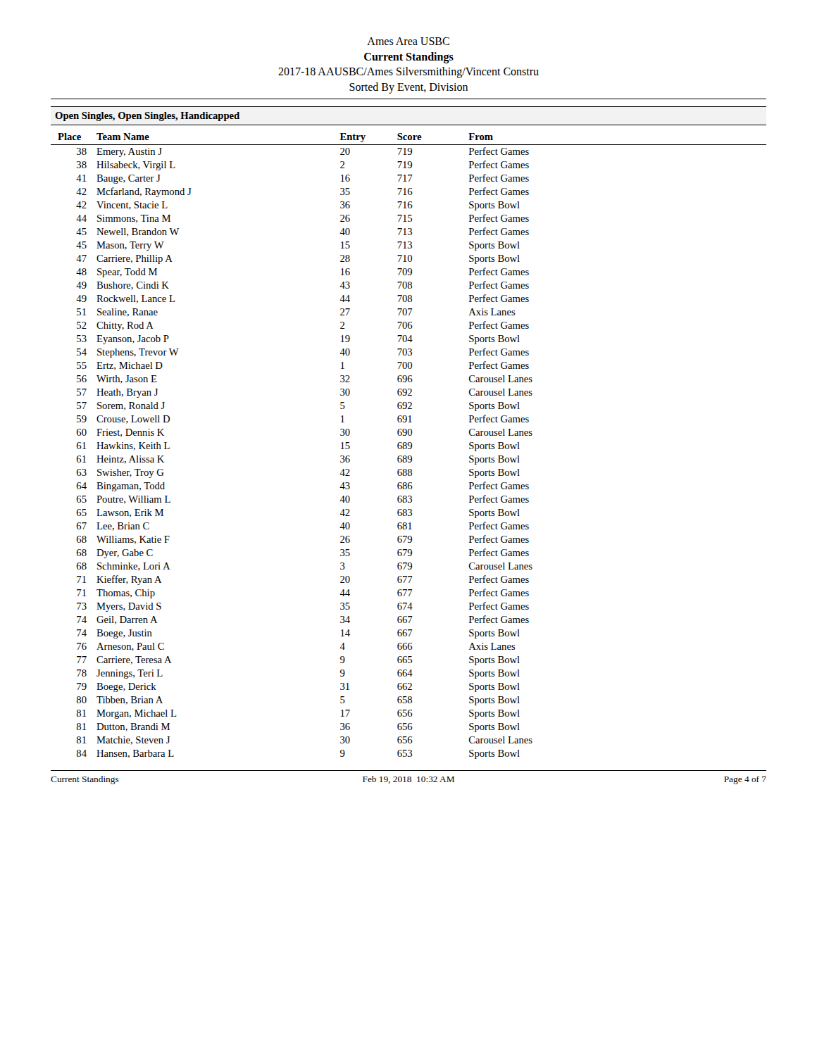Ames Area USBC
Current Standings
2017-18 AAUSBC/Ames Silversmithing/Vincent Constru
Sorted By Event, Division
Open Singles, Open Singles, Handicapped
| Place | Team Name | Entry | Score | From |
| --- | --- | --- | --- | --- |
| 38 | Emery, Austin J | 20 | 719 | Perfect Games |
| 38 | Hilsabeck, Virgil L | 2 | 719 | Perfect Games |
| 41 | Bauge, Carter J | 16 | 717 | Perfect Games |
| 42 | Mcfarland, Raymond J | 35 | 716 | Perfect Games |
| 42 | Vincent, Stacie L | 36 | 716 | Sports Bowl |
| 44 | Simmons, Tina M | 26 | 715 | Perfect Games |
| 45 | Newell, Brandon W | 40 | 713 | Perfect Games |
| 45 | Mason, Terry W | 15 | 713 | Sports Bowl |
| 47 | Carriere, Phillip A | 28 | 710 | Sports Bowl |
| 48 | Spear, Todd M | 16 | 709 | Perfect Games |
| 49 | Bushore, Cindi K | 43 | 708 | Perfect Games |
| 49 | Rockwell, Lance L | 44 | 708 | Perfect Games |
| 51 | Sealine, Ranae | 27 | 707 | Axis Lanes |
| 52 | Chitty, Rod A | 2 | 706 | Perfect Games |
| 53 | Eyanson, Jacob P | 19 | 704 | Sports Bowl |
| 54 | Stephens, Trevor W | 40 | 703 | Perfect Games |
| 55 | Ertz, Michael D | 1 | 700 | Perfect Games |
| 56 | Wirth, Jason E | 32 | 696 | Carousel Lanes |
| 57 | Heath, Bryan J | 30 | 692 | Carousel Lanes |
| 57 | Sorem, Ronald J | 5 | 692 | Sports Bowl |
| 59 | Crouse, Lowell D | 1 | 691 | Perfect Games |
| 60 | Friest, Dennis K | 30 | 690 | Carousel Lanes |
| 61 | Hawkins, Keith L | 15 | 689 | Sports Bowl |
| 61 | Heintz, Alissa K | 36 | 689 | Sports Bowl |
| 63 | Swisher, Troy G | 42 | 688 | Sports Bowl |
| 64 | Bingaman, Todd | 43 | 686 | Perfect Games |
| 65 | Poutre, William L | 40 | 683 | Perfect Games |
| 65 | Lawson, Erik M | 42 | 683 | Sports Bowl |
| 67 | Lee, Brian C | 40 | 681 | Perfect Games |
| 68 | Williams, Katie F | 26 | 679 | Perfect Games |
| 68 | Dyer, Gabe C | 35 | 679 | Perfect Games |
| 68 | Schminke, Lori A | 3 | 679 | Carousel Lanes |
| 71 | Kieffer, Ryan A | 20 | 677 | Perfect Games |
| 71 | Thomas, Chip | 44 | 677 | Perfect Games |
| 73 | Myers, David S | 35 | 674 | Perfect Games |
| 74 | Geil, Darren A | 34 | 667 | Perfect Games |
| 74 | Boege, Justin | 14 | 667 | Sports Bowl |
| 76 | Arneson, Paul C | 4 | 666 | Axis Lanes |
| 77 | Carriere, Teresa A | 9 | 665 | Sports Bowl |
| 78 | Jennings, Teri L | 9 | 664 | Sports Bowl |
| 79 | Boege, Derick | 31 | 662 | Sports Bowl |
| 80 | Tibben, Brian A | 5 | 658 | Sports Bowl |
| 81 | Morgan, Michael L | 17 | 656 | Sports Bowl |
| 81 | Dutton, Brandi M | 36 | 656 | Sports Bowl |
| 81 | Matchie, Steven J | 30 | 656 | Carousel Lanes |
| 84 | Hansen, Barbara L | 9 | 653 | Sports Bowl |
Current Standings
Feb 19, 2018 10:32 AM
Page 4 of 7